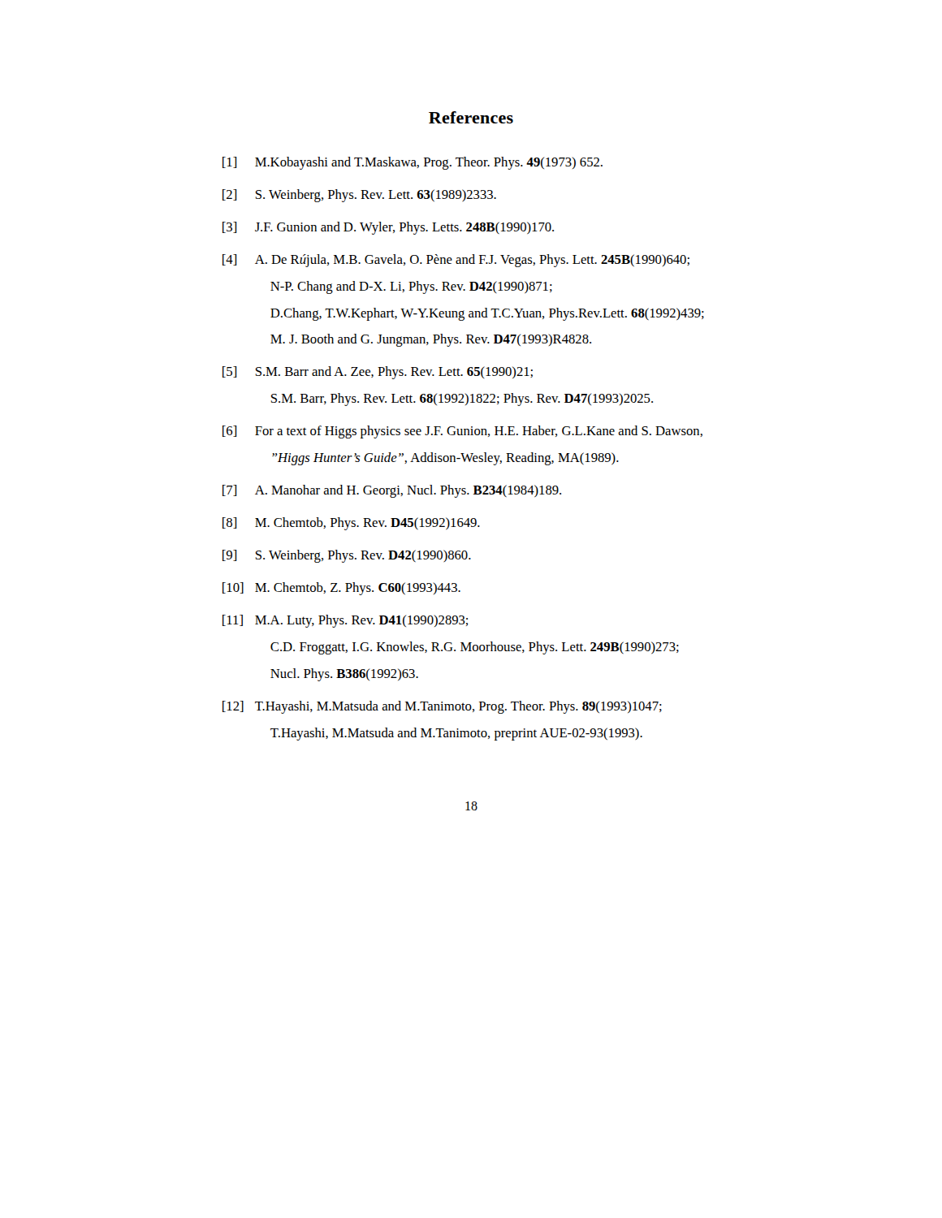References
[1] M.Kobayashi and T.Maskawa, Prog. Theor. Phys. 49(1973) 652.
[2] S. Weinberg, Phys. Rev. Lett. 63(1989)2333.
[3] J.F. Gunion and D. Wyler, Phys. Letts. 248B(1990)170.
[4] A. De Rújula, M.B. Gavela, O. Pène and F.J. Vegas, Phys. Lett. 245B(1990)640; N-P. Chang and D-X. Li, Phys. Rev. D42(1990)871; D.Chang, T.W.Kephart, W-Y.Keung and T.C.Yuan, Phys.Rev.Lett. 68(1992)439; M. J. Booth and G. Jungman, Phys. Rev. D47(1993)R4828.
[5] S.M. Barr and A. Zee, Phys. Rev. Lett. 65(1990)21; S.M. Barr, Phys. Rev. Lett. 68(1992)1822; Phys. Rev. D47(1993)2025.
[6] For a text of Higgs physics see J.F. Gunion, H.E. Haber, G.L.Kane and S. Dawson, ”Higgs Hunter’s Guide”, Addison-Wesley, Reading, MA(1989).
[7] A. Manohar and H. Georgi, Nucl. Phys. B234(1984)189.
[8] M. Chemtob, Phys. Rev. D45(1992)1649.
[9] S. Weinberg, Phys. Rev. D42(1990)860.
[10] M. Chemtob, Z. Phys. C60(1993)443.
[11] M.A. Luty, Phys. Rev. D41(1990)2893; C.D. Froggatt, I.G. Knowles, R.G. Moorhouse, Phys. Lett. 249B(1990)273; Nucl. Phys. B386(1992)63.
[12] T.Hayashi, M.Matsuda and M.Tanimoto, Prog. Theor. Phys. 89(1993)1047; T.Hayashi, M.Matsuda and M.Tanimoto, preprint AUE-02-93(1993).
18